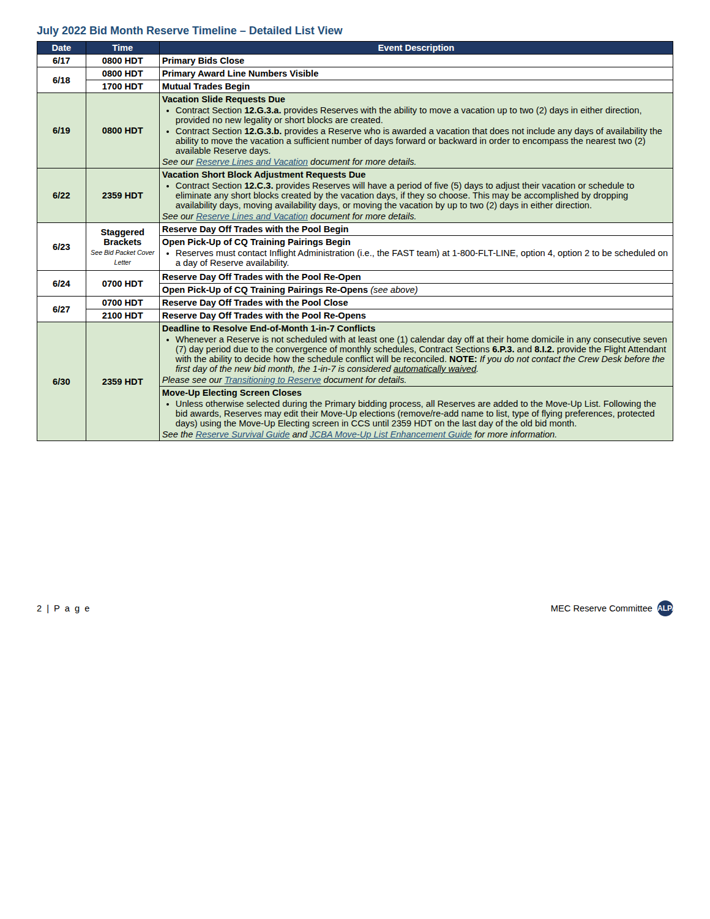July 2022 Bid Month Reserve Timeline – Detailed List View
| Date | Time | Event Description |
| --- | --- | --- |
| 6/17 | 0800 HDT | Primary Bids Close |
| 6/18 | 0800 HDT | Primary Award Line Numbers Visible |
| 1700 HDT | Mutual Trades Begin |
| 6/19 | 0800 HDT | Vacation Slide Requests Due Contract Section 12.G.3.a. provides Reserves with the ability to move a vacation up to two (2) days in either direction, provided no new legality or short blocks are created. Contract Section 12.G.3.b. provides a Reserve who is awarded a vacation that does not include any days of availability the ability to move the vacation a sufficient number of days forward or backward in order to encompass the nearest two (2) available Reserve days. See our Reserve Lines and Vacation document for more details. |
| 6/22 | 2359 HDT | Vacation Short Block Adjustment Requests Due Contract Section 12.C.3. provides Reserves will have a period of five (5) days to adjust their vacation or schedule to eliminate any short blocks created by the vacation days, if they so choose. This may be accomplished by dropping availability days, moving availability days, or moving the vacation by up to two (2) days in either direction. See our Reserve Lines and Vacation document for more details. |
| 6/23 | Staggered Brackets See Bid Packet Cover Letter | Reserve Day Off Trades with the Pool Begin |
| Open Pick-Up of CQ Training Pairings Begin Reserves must contact Inflight Administration (i.e., the FAST team) at 1-800-FLT-LINE, option 4, option 2 to be scheduled on a day of Reserve availability. |
| 6/24 | 0700 HDT | Reserve Day Off Trades with the Pool Re-Open |
| Open Pick-Up of CQ Training Pairings Re-Opens (see above) |
| 6/27 | 0700 HDT | Reserve Day Off Trades with the Pool Close |
| 2100 HDT | Reserve Day Off Trades with the Pool Re-Opens |
| 6/30 | 2359 HDT | Deadline to Resolve End-of-Month 1-in-7 Conflicts Whenever a Reserve is not scheduled with at least one (1) calendar day off at their home domicile in any consecutive seven (7) day period due to the convergence of monthly schedules, Contract Sections 6.P.3. and 8.I.2. provide the Flight Attendant with the ability to decide how the schedule conflict will be reconciled. NOTE: If you do not contact the Crew Desk before the first day of the new bid month, the 1-in-7 is considered automatically waived . Please see our Transitioning to Reserve document for details. |
| Move-Up Electing Screen Closes Unless otherwise selected during the Primary bidding process, all Reserves are added to the Move-Up List. Following the bid awards, Reserves may edit their Move-Up elections (remove/re-add name to list, type of flying preferences, protected days) using the Move-Up Electing screen in CCS until 2359 HDT on the last day of the old bid month. See the Reserve Survival Guide and JCBA Move-Up List Enhancement Guide for more information. |
2 | P a g e
MEC Reserve Committee ALPA